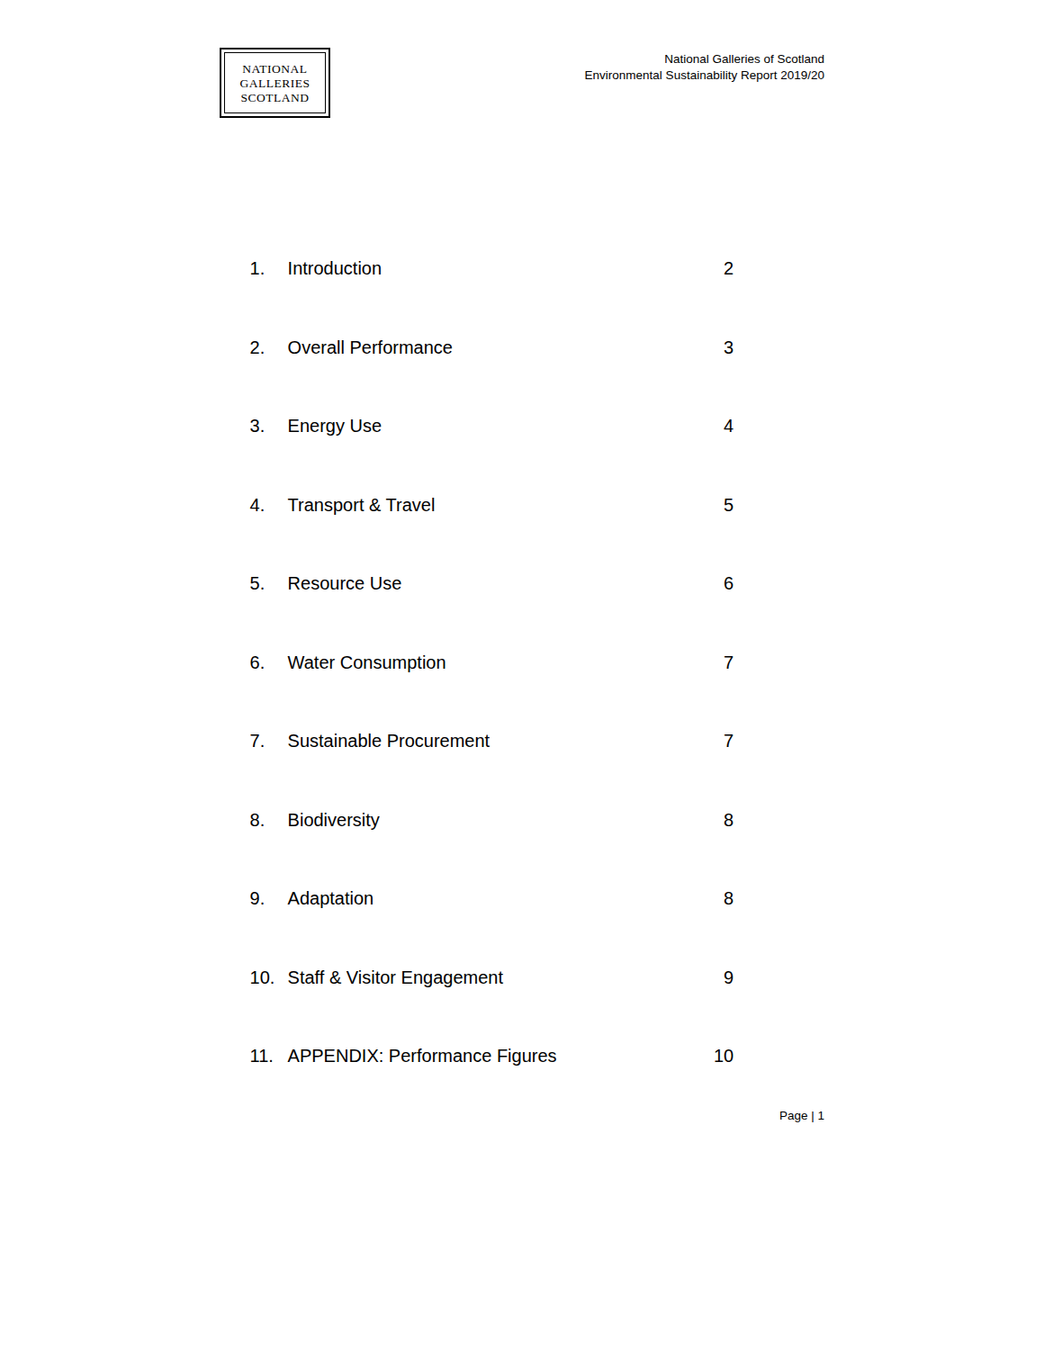National Galleries Scotland
National Galleries of Scotland
Environmental Sustainability Report 2019/20
1. Introduction 2
2. Overall Performance 3
3. Energy Use 4
4. Transport & Travel 5
5. Resource Use 6
6. Water Consumption 7
7. Sustainable Procurement 7
8. Biodiversity 8
9. Adaptation 8
10. Staff & Visitor Engagement 9
11. APPENDIX: Performance Figures 10
Page | 1